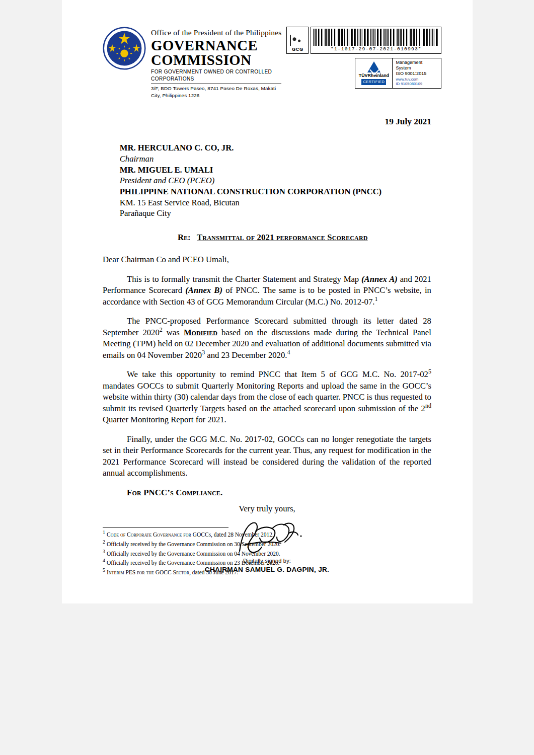Office of the President of the Philippines
GOVERNANCE COMMISSION
FOR GOVERNMENT OWNED OR CONTROLLED CORPORATIONS
3/F, BDO Towers Paseo, 8741 Paseo De Roxas, Makati City, Philippines 1226
GCG
*1-1017-29-07-2021-010993*
TÜVRheinland CERTIFIED
Management
System
ISO 9001:2015
www.tuv.com
ID 9105080109
19 July 2021
MR. HERCULANO C. CO, JR.
Chairman
MR. MIGUEL E. UMALI
President and CEO (PCEO)
PHILIPPINE NATIONAL CONSTRUCTION CORPORATION (PNCC)
KM. 15 East Service Road, Bicutan
Parañaque City
Re: Transmittal of 2021 performance Scorecard
Dear Chairman Co and PCEO Umali,
This is to formally transmit the Charter Statement and Strategy Map (Annex A) and 2021 Performance Scorecard (Annex B) of PNCC. The same is to be posted in PNCC’s website, in accordance with Section 43 of GCG Memorandum Circular (M.C.) No. 2012-07.1
The PNCC-proposed Performance Scorecard submitted through its letter dated 28 September 20202 was Modified based on the discussions made during the Technical Panel Meeting (TPM) held on 02 December 2020 and evaluation of additional documents submitted via emails on 04 November 20203 and 23 December 2020.4
We take this opportunity to remind PNCC that Item 5 of GCG M.C. No. 2017-025 mandates GOCCs to submit Quarterly Monitoring Reports and upload the same in the GOCC’s website within thirty (30) calendar days from the close of each quarter. PNCC is thus requested to submit its revised Quarterly Targets based on the attached scorecard upon submission of the 2nd Quarter Monitoring Report for 2021.
Finally, under the GCG M.C. No. 2017-02, GOCCs can no longer renegotiate the targets set in their Performance Scorecards for the current year. Thus, any request for modification in the 2021 Performance Scorecard will instead be considered during the validation of the reported annual accomplishments.
For PNCC’s Compliance.
Very truly yours,
Digitally signed by:
CHAIRMAN SAMUEL G. DAGPIN, JR.
1 Code of Corporate Governance for GOCCs, dated 28 November 2012.
2 Officially received by the Governance Commission on 30 September 2020.
3 Officially received by the Governance Commission on 04 November 2020.
4 Officially received by the Governance Commission on 23 December 2020.
5 Interim PES for the GOCC Sector, dated 30 June 2017.